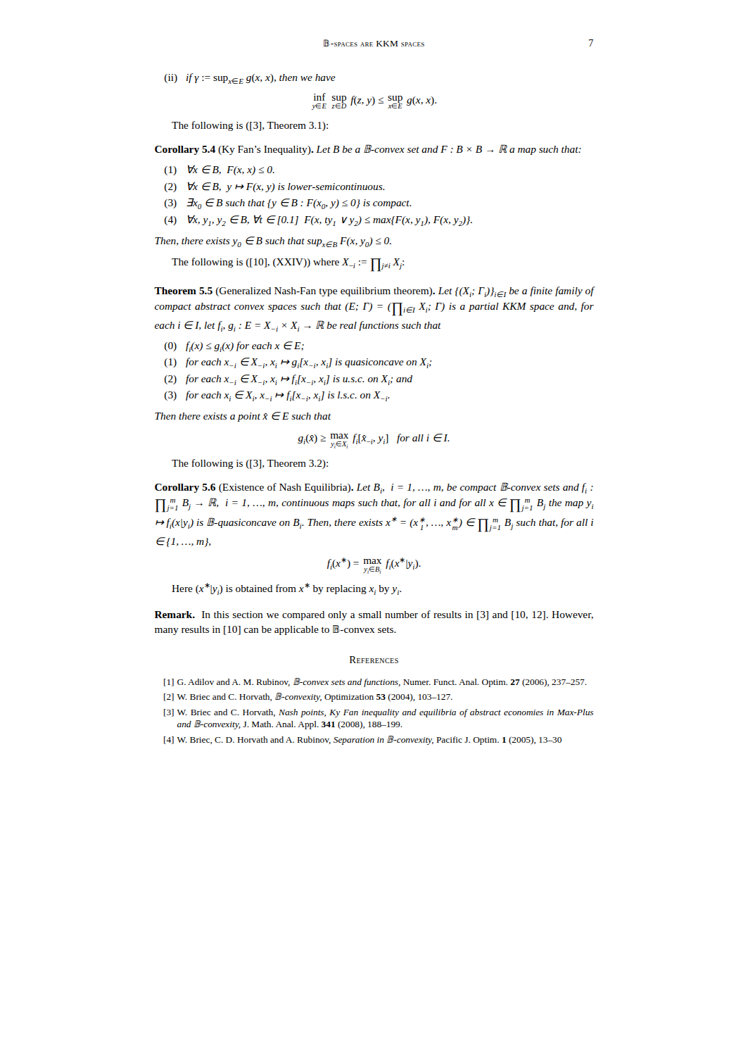𝔹-spaces are KKM spaces 7
(ii) if γ := supx∈E g(x, x), then we have
inf y∈E sup z∈D f(z, y) ≤ sup x∈E g(x, x).
The following is ([3], Theorem 3.1):
Corollary 5.4 (Ky Fan’s Inequality). Let B be a 𝔹-convex set and F : B × B → ℝ a map such that:
(1) ∀x ∈ B, F(x, x) ≤ 0.
(2) ∀x ∈ B, y ↦ F(x, y) is lower-semicontinuous.
(3) ∃x0 ∈ B such that {y ∈ B : F(x0, y) ≤ 0} is compact.
(4) ∀x, y1, y2 ∈ B, ∀t ∈ [0.1] F(x, ty1 ∨ y2) ≤ max{F(x, y1), F(x, y2)}.
Then, there exists y0 ∈ B such that supx∈B F(x, y0) ≤ 0.
The following is ([10], (XXIV)) where X−i := ∏j≠i Xj:
Theorem 5.5 (Generalized Nash-Fan type equilibrium theorem). Let {(Xi; Γi)}i∈I be a finite family of compact abstract convex spaces such that (E; Γ) = (∏i∈I Xi; Γ) is a partial KKM space and, for each i ∈ I, let fi, gi : E = X−i × Xi → ℝ be real functions such that
(0) fi(x) ≤ gi(x) for each x ∈ E;
(1) for each x−i ∈ X−i, xi ↦ gi[x−i, xi] is quasiconcave on Xi;
(2) for each x−i ∈ X−i, xi ↦ fi[x−i, xi] is u.s.c. on Xi; and
(3) for each xi ∈ Xi, x−i ↦ fi[x−i, xi] is l.s.c. on X−i.
Then there exists a point x̂ ∈ E such that
gi(x̂) ≥ max yi∈Xi fi[x̂−i, yi] for all i ∈ I.
The following is ([3], Theorem 3.2):
Corollary 5.6 (Existence of Nash Equilibria). Let Bi, i = 1, …, m, be compact 𝔹-convex sets and fi : ∏mj=1 Bj → ℝ, i = 1, …, m, continuous maps such that, for all i and for all x ∈ ∏mj=1 Bj the map yi ↦ fi(x|yi) is 𝔹-quasiconcave on Bi. Then, there exists x∗ = (x∗1, …, x∗m) ∈ ∏mj=1 Bj such that, for all i ∈ {1, …, m},
fi(x∗) = max yi∈Bi fi(x∗|yi).
Here (x∗|yi) is obtained from x∗ by replacing xi by yi.
Remark. In this section we compared only a small number of results in [3] and [10, 12]. However, many results in [10] can be applicable to 𝔹-convex sets.
References
[1] G. Adilov and A. M. Rubinov, 𝔹-convex sets and functions, Numer. Funct. Anal. Optim. 27 (2006), 237–257.
[2] W. Briec and C. Horvath, 𝔹-convexity, Optimization 53 (2004), 103–127.
[3] W. Briec and C. Horvath, Nash points, Ky Fan inequality and equilibria of abstract economies in Max-Plus and 𝔹-convexity, J. Math. Anal. Appl. 341 (2008), 188–199.
[4] W. Briec, C. D. Horvath and A. Rubinov, Separation in 𝔹-convexity, Pacific J. Optim. 1 (2005), 13–30